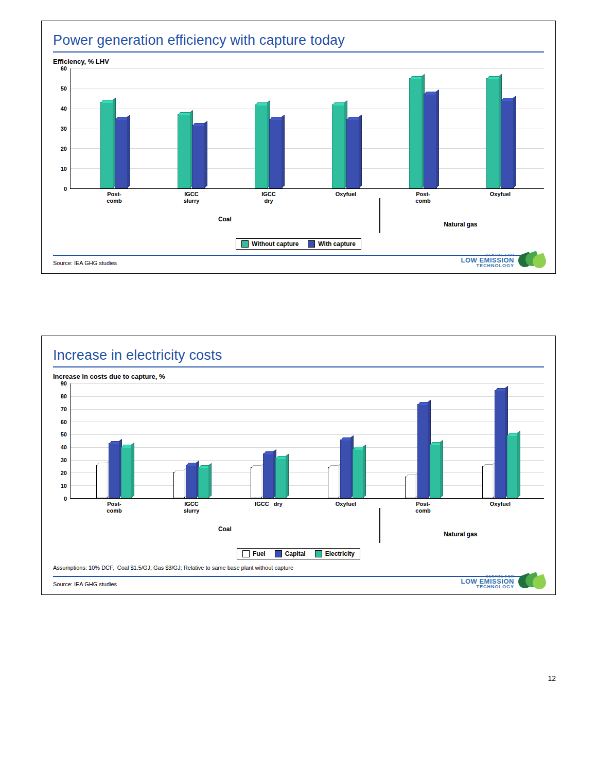Power generation efficiency with capture today
Efficiency, % LHV
60
50
40
30
20
10
0
Post-
comb
IGCC
slurry
IGCC
dry
Oxyfuel
Post-
comb
Oxyfuel
Coal
Natural gas
Without capture With capture
Source: IEA GHG studies
CENTRE FOR
LOW EMISSION
TECHNOLOGY
Increase in electricity costs
Increase in costs due to capture, %
90
80
70
60
50
40
30
20
10
0
Post-
comb
IGCC
slurry
IGCC dry
Oxyfuel
Post-
comb
Oxyfuel
Coal
Natural gas
Fuel Capital Electricity
Assumptions: 10% DCF, Coal $1.5/GJ, Gas $3/GJ; Relative to same base plant without capture
Source: IEA GHG studies
CENTRE FOR
LOW EMISSION
TECHNOLOGY
12